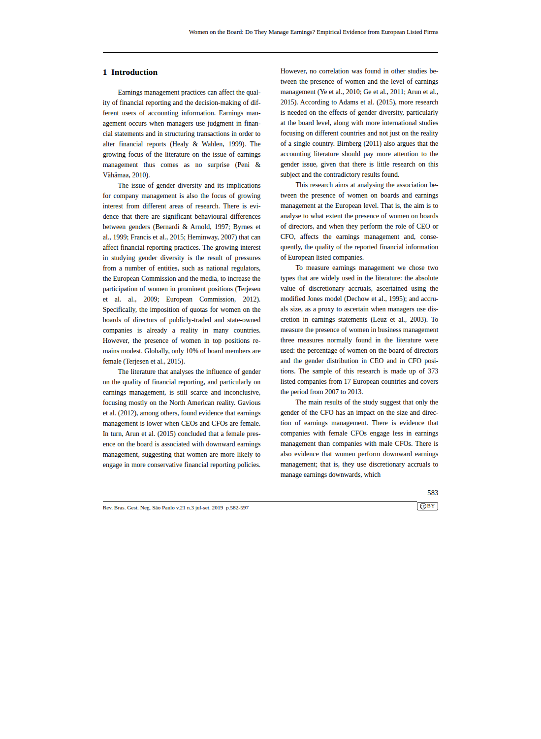Women on the Board: Do They Manage Earnings? Empirical Evidence from European Listed Firms
1 Introduction
Earnings management practices can affect the quality of financial reporting and the decision-making of different users of accounting information. Earnings management occurs when managers use judgment in financial statements and in structuring transactions in order to alter financial reports (Healy & Wahlen, 1999). The growing focus of the literature on the issue of earnings management thus comes as no surprise (Peni & Vähämaa, 2010).
The issue of gender diversity and its implications for company management is also the focus of growing interest from different areas of research. There is evidence that there are significant behavioural differences between genders (Bernardi & Arnold, 1997; Byrnes et al., 1999; Francis et al., 2015; Heminway, 2007) that can affect financial reporting practices. The growing interest in studying gender diversity is the result of pressures from a number of entities, such as national regulators, the European Commission and the media, to increase the participation of women in prominent positions (Terjesen et al. al., 2009; European Commission, 2012). Specifically, the imposition of quotas for women on the boards of directors of publicly-traded and state-owned companies is already a reality in many countries. However, the presence of women in top positions remains modest. Globally, only 10% of board members are female (Terjesen et al., 2015).
The literature that analyses the influence of gender on the quality of financial reporting, and particularly on earnings management, is still scarce and inconclusive, focusing mostly on the North American reality. Gavious et al. (2012), among others, found evidence that earnings management is lower when CEOs and CFOs are female. In turn, Arun et al. (2015) concluded that a female presence on the board is associated with downward earnings management, suggesting that women are more likely to engage in more conservative financial reporting policies. However, no correlation was found in other studies between the presence of women and the level of earnings management (Ye et al., 2010; Ge et al., 2011; Arun et al., 2015). According to Adams et al. (2015), more research is needed on the effects of gender diversity, particularly at the board level, along with more international studies focusing on different countries and not just on the reality of a single country. Birnberg (2011) also argues that the accounting literature should pay more attention to the gender issue, given that there is little research on this subject and the contradictory results found.
This research aims at analysing the association between the presence of women on boards and earnings management at the European level. That is, the aim is to analyse to what extent the presence of women on boards of directors, and when they perform the role of CEO or CFO, affects the earnings management and, consequently, the quality of the reported financial information of European listed companies.
To measure earnings management we chose two types that are widely used in the literature: the absolute value of discretionary accruals, ascertained using the modified Jones model (Dechow et al., 1995); and accruals size, as a proxy to ascertain when managers use discretion in earnings statements (Leuz et al., 2003). To measure the presence of women in business management three measures normally found in the literature were used: the percentage of women on the board of directors and the gender distribution in CEO and in CFO positions. The sample of this research is made up of 373 listed companies from 17 European countries and covers the period from 2007 to 2013.
The main results of the study suggest that only the gender of the CFO has an impact on the size and direction of earnings management. There is evidence that companies with female CFOs engage less in earnings management than companies with male CFOs. There is also evidence that women perform downward earnings management; that is, they use discretionary accruals to manage earnings downwards, which
Rev. Bras. Gest. Neg. São Paulo v.21 n.3 jul-set. 2019 p.582-597
cc BY
583